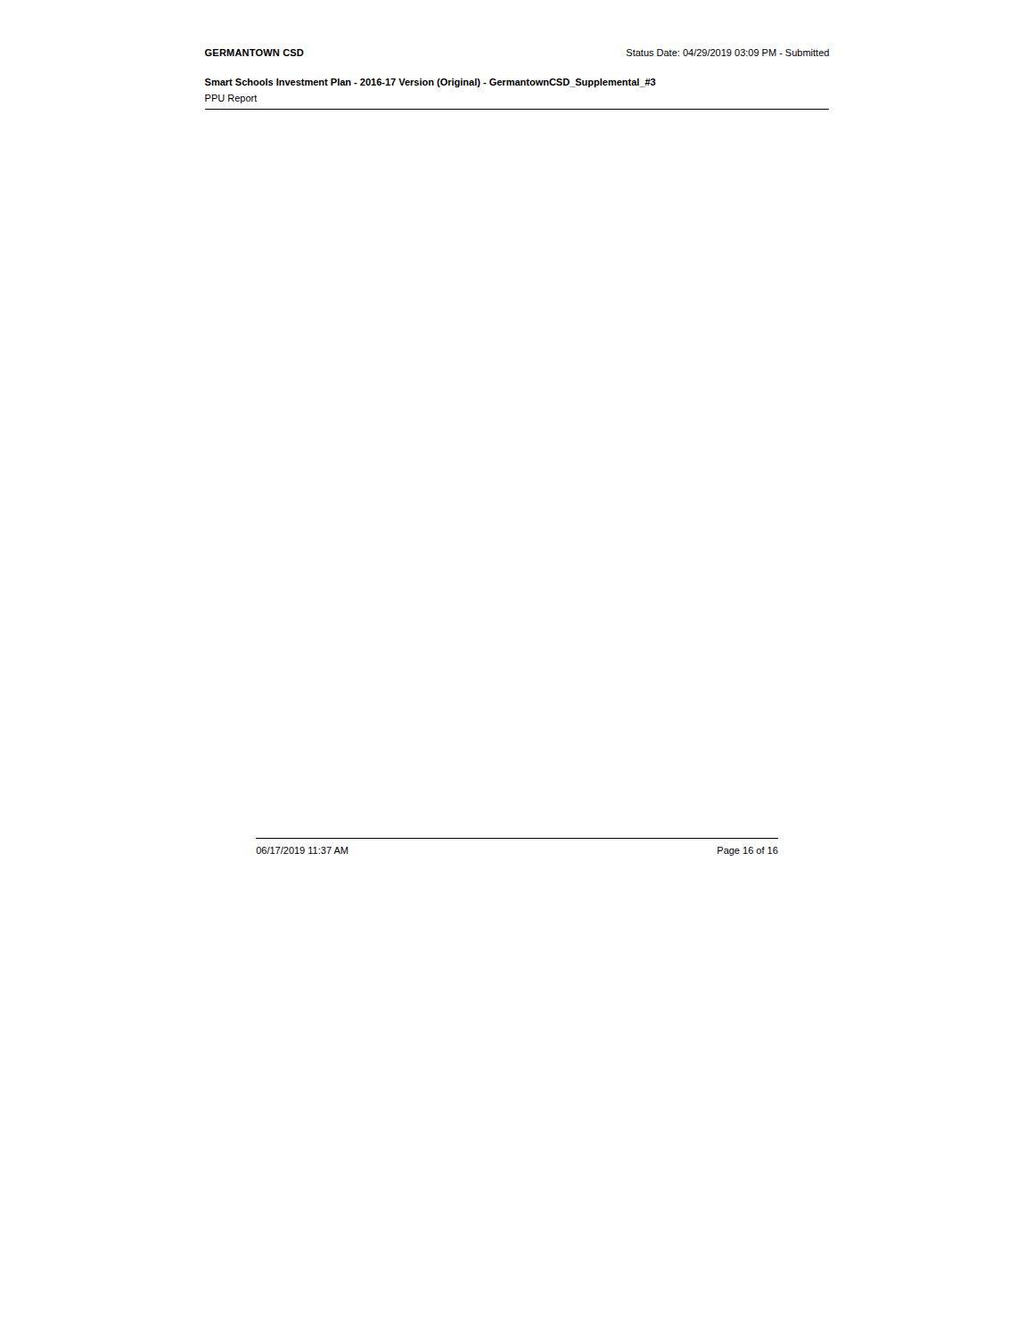GERMANTOWN CSD
Status Date: 04/29/2019 03:09 PM - Submitted
Smart Schools Investment Plan - 2016-17 Version (Original) - GermantownCSD_Supplemental_#3
PPU Report
06/17/2019 11:37 AM
Page 16 of 16